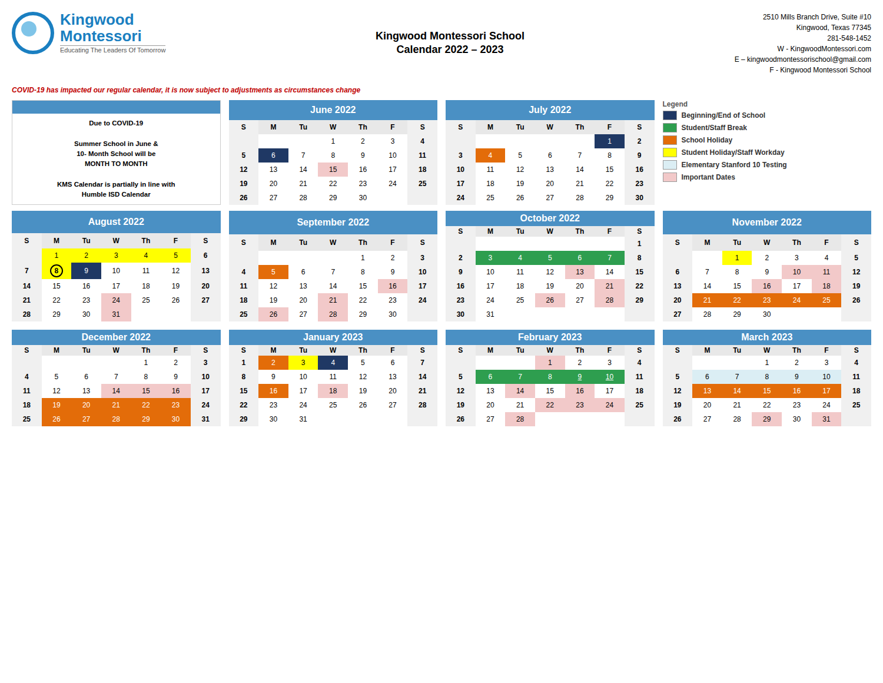Kingwood
Montessori
Educating The Leaders Of Tomorrow
Kingwood Montessori School
Calendar 2022 – 2023
2510 Mills Branch Drive, Suite #10
Kingwood, Texas 77345
281-548-1452
W - KingwoodMontessori.com
E – kingwoodmontessorischool@gmail.com
F - Kingwood Montessori School
COVID-19 has impacted our regular calendar, it is now subject to adjustments as circumstances change
Due to COVID-19
Summer School in June &
10- Month School will be
MONTH TO MONTH
KMS Calendar is partially in line with
Humble ISD Calendar
| June 2022 |
| --- |
| S | M | Tu | W | Th | F | S |
| | | | 1 | 2 | 3 | 4 |
| 5 | 6 | 7 | 8 | 9 | 10 | 11 |
| 12 | 13 | 14 | 15 | 16 | 17 | 18 |
| 19 | 20 | 21 | 22 | 23 | 24 | 25 |
| 26 | 27 | 28 | 29 | 30 | | |
| July 2022 |
| --- |
| S | M | Tu | W | Th | F | S |
| | | | | | 1 | 2 |
| 3 | 4 | 5 | 6 | 7 | 8 | 9 |
| 10 | 11 | 12 | 13 | 14 | 15 | 16 |
| 17 | 18 | 19 | 20 | 21 | 22 | 23 |
| 24 | 25 | 26 | 27 | 28 | 29 | 30 |
Legend
Beginning/End of School
Student/Staff Break
School Holiday
Student Holiday/Staff Workday
Elementary Stanford 10 Testing
Important Dates
| August 2022 |
| --- |
| S | M | Tu | W | Th | F | S |
| | 1 | 2 | 3 | 4 | 5 | 6 |
| 7 | 8 | 9 | 10 | 11 | 12 | 13 |
| 14 | 15 | 16 | 17 | 18 | 19 | 20 |
| 21 | 22 | 23 | 24 | 25 | 26 | 27 |
| 28 | 29 | 30 | 31 | | | |
| September 2022 |
| --- |
| S | M | Tu | W | Th | F | S |
| | | | | 1 | 2 | 3 |
| 4 | 5 | 6 | 7 | 8 | 9 | 10 |
| 11 | 12 | 13 | 14 | 15 | 16 | 17 |
| 18 | 19 | 20 | 21 | 22 | 23 | 24 |
| 25 | 26 | 27 | 28 | 29 | 30 | |
| October 2022 |
| --- |
| S | M | Tu | W | Th | F | S |
| | | | | | | 1 |
| 2 | 3 | 4 | 5 | 6 | 7 | 8 |
| 9 | 10 | 11 | 12 | 13 | 14 | 15 |
| 16 | 17 | 18 | 19 | 20 | 21 | 22 |
| 23 | 24 | 25 | 26 | 27 | 28 | 29 |
| 30 | 31 | | | | | |
| November 2022 |
| --- |
| S | M | Tu | W | Th | F | S |
| | | 1 | 2 | 3 | 4 | 5 |
| 6 | 7 | 8 | 9 | 10 | 11 | 12 |
| 13 | 14 | 15 | 16 | 17 | 18 | 19 |
| 20 | 21 | 22 | 23 | 24 | 25 | 26 |
| 27 | 28 | 29 | 30 | | | |
| December 2022 |
| --- |
| S | M | Tu | W | Th | F | S |
| | | | | 1 | 2 | 3 |
| 4 | 5 | 6 | 7 | 8 | 9 | 10 |
| 11 | 12 | 13 | 14 | 15 | 16 | 17 |
| 18 | 19 | 20 | 21 | 22 | 23 | 24 |
| 25 | 26 | 27 | 28 | 29 | 30 | 31 |
| January 2023 |
| --- |
| S | M | Tu | W | Th | F | S |
| 1 | 2 | 3 | 4 | 5 | 6 | 7 |
| 8 | 9 | 10 | 11 | 12 | 13 | 14 |
| 15 | 16 | 17 | 18 | 19 | 20 | 21 |
| 22 | 23 | 24 | 25 | 26 | 27 | 28 |
| 29 | 30 | 31 | | | | |
| February 2023 |
| --- |
| S | M | Tu | W | Th | F | S |
| | | | 1 | 2 | 3 | 4 |
| 5 | 6 | 7 | 8 | 9 | 10 | 11 |
| 12 | 13 | 14 | 15 | 16 | 17 | 18 |
| 19 | 20 | 21 | 22 | 23 | 24 | 25 |
| 26 | 27 | 28 | | | | |
| March 2023 |
| --- |
| S | M | Tu | W | Th | F | S |
| | | | 1 | 2 | 3 | 4 |
| 5 | 6 | 7 | 8 | 9 | 10 | 11 |
| 12 | 13 | 14 | 15 | 16 | 17 | 18 |
| 19 | 20 | 21 | 22 | 23 | 24 | 25 |
| 26 | 27 | 28 | 29 | 30 | 31 | |